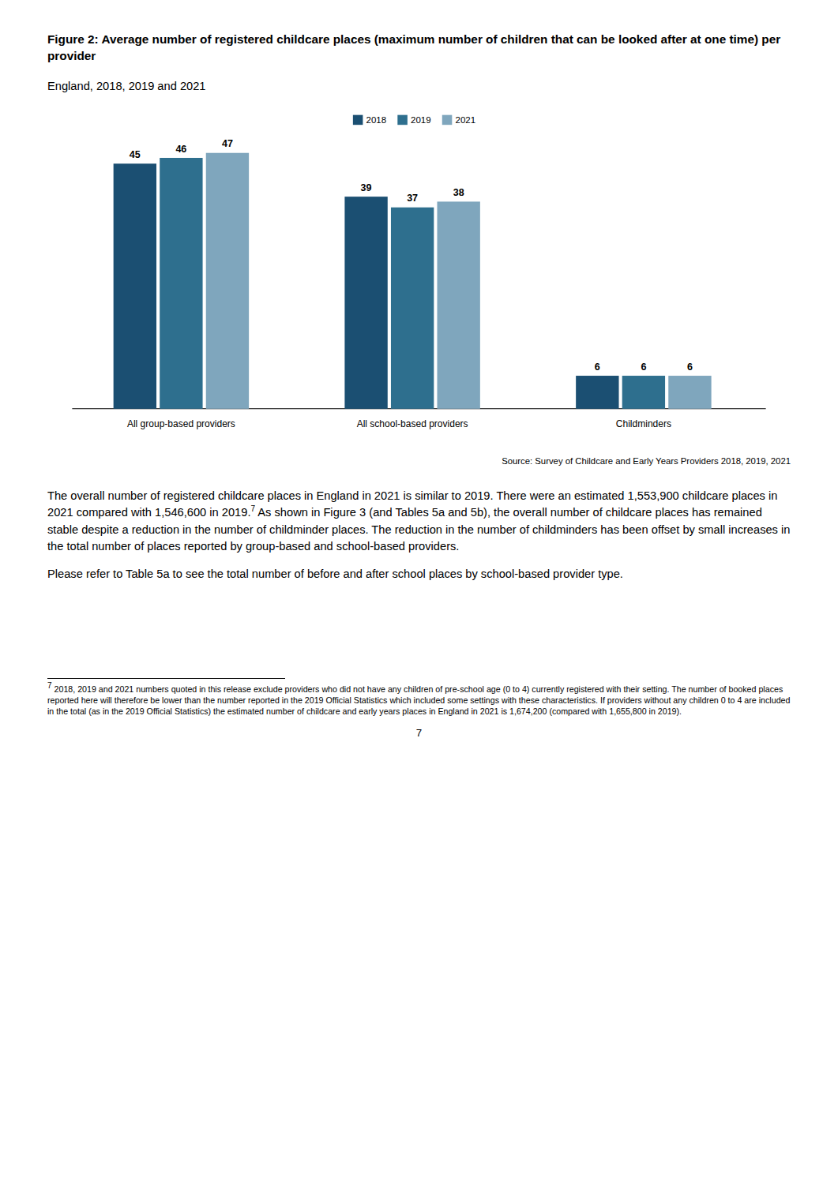Figure 2: Average number of registered childcare places (maximum number of children that can be looked after at one time) per provider
England, 2018, 2019 and 2021
2018 2019 2021 45 46 47 All group-based providers 39 37 38 All school-based providers 6 6 6 Childminders
Source: Survey of Childcare and Early Years Providers 2018, 2019, 2021
The overall number of registered childcare places in England in 2021 is similar to 2019. There were an estimated 1,553,900 childcare places in 2021 compared with 1,546,600 in 2019.7 As shown in Figure 3 (and Tables 5a and 5b), the overall number of childcare places has remained stable despite a reduction in the number of childminder places. The reduction in the number of childminders has been offset by small increases in the total number of places reported by group-based and school-based providers.
Please refer to Table 5a to see the total number of before and after school places by school-based provider type.
7 2018, 2019 and 2021 numbers quoted in this release exclude providers who did not have any children of pre-school age (0 to 4) currently registered with their setting. The number of booked places reported here will therefore be lower than the number reported in the 2019 Official Statistics which included some settings with these characteristics. If providers without any children 0 to 4 are included in the total (as in the 2019 Official Statistics) the estimated number of childcare and early years places in England in 2021 is 1,674,200 (compared with 1,655,800 in 2019).
7